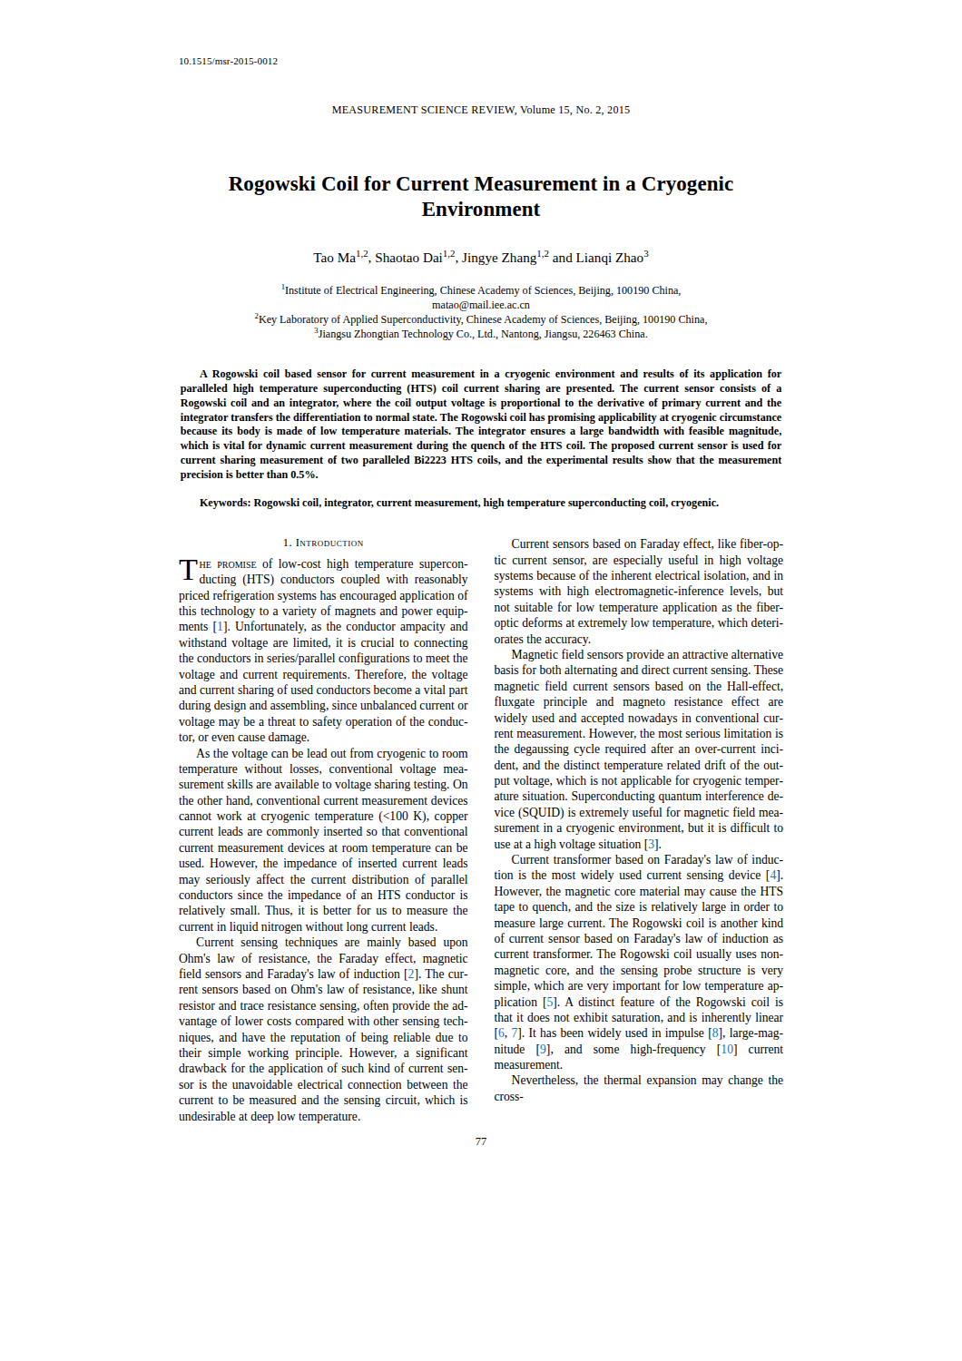10.1515/msr-2015-0012
MEASUREMENT SCIENCE REVIEW, Volume 15, No. 2, 2015
Rogowski Coil for Current Measurement in a Cryogenic
Environment
Tao Ma1,2, Shaotao Dai1,2, Jingye Zhang1,2 and Lianqi Zhao3
1Institute of Electrical Engineering, Chinese Academy of Sciences, Beijing, 100190 China,
matao@mail.iee.ac.cn
2Key Laboratory of Applied Superconductivity, Chinese Academy of Sciences, Beijing, 100190 China,
3Jiangsu Zhongtian Technology Co., Ltd., Nantong, Jiangsu, 226463 China.
A Rogowski coil based sensor for current measurement in a cryogenic environment and results of its application for paralleled high temperature superconducting (HTS) coil current sharing are presented. The current sensor consists of a Rogowski coil and an integrator, where the coil output voltage is proportional to the derivative of primary current and the integrator transfers the differentiation to normal state. The Rogowski coil has promising applicability at cryogenic circumstance because its body is made of low temperature materials. The integrator ensures a large bandwidth with feasible magnitude, which is vital for dynamic current measurement during the quench of the HTS coil. The proposed current sensor is used for current sharing measurement of two paralleled Bi2223 HTS coils, and the experimental results show that the measurement precision is better than 0.5%.
Keywords: Rogowski coil, integrator, current measurement, high temperature superconducting coil, cryogenic.
1. Introduction
The promise of low-cost high temperature superconducting (HTS) conductors coupled with reasonably priced refrigeration systems has encouraged application of this technology to a variety of magnets and power equipments [1]. Unfortunately, as the conductor ampacity and withstand voltage are limited, it is crucial to connecting the conductors in series/parallel configurations to meet the voltage and current requirements. Therefore, the voltage and current sharing of used conductors become a vital part during design and assembling, since unbalanced current or voltage may be a threat to safety operation of the conductor, or even cause damage.
As the voltage can be lead out from cryogenic to room temperature without losses, conventional voltage measurement skills are available to voltage sharing testing. On the other hand, conventional current measurement devices cannot work at cryogenic temperature (<100 K), copper current leads are commonly inserted so that conventional current measurement devices at room temperature can be used. However, the impedance of inserted current leads may seriously affect the current distribution of parallel conductors since the impedance of an HTS conductor is relatively small. Thus, it is better for us to measure the current in liquid nitrogen without long current leads.
Current sensing techniques are mainly based upon Ohm's law of resistance, the Faraday effect, magnetic field sensors and Faraday's law of induction [2]. The current sensors based on Ohm's law of resistance, like shunt resistor and trace resistance sensing, often provide the advantage of lower costs compared with other sensing techniques, and have the reputation of being reliable due to their simple working principle. However, a significant drawback for the application of such kind of current sensor is the unavoidable electrical connection between the current to be measured and the sensing circuit, which is undesirable at deep low temperature.
Current sensors based on Faraday effect, like fiber-optic current sensor, are especially useful in high voltage systems because of the inherent electrical isolation, and in systems with high electromagnetic-inference levels, but not suitable for low temperature application as the fiber-optic deforms at extremely low temperature, which deteriorates the accuracy.
Magnetic field sensors provide an attractive alternative basis for both alternating and direct current sensing. These magnetic field current sensors based on the Hall-effect, fluxgate principle and magneto resistance effect are widely used and accepted nowadays in conventional current measurement. However, the most serious limitation is the degaussing cycle required after an over-current incident, and the distinct temperature related drift of the output voltage, which is not applicable for cryogenic temperature situation. Superconducting quantum interference device (SQUID) is extremely useful for magnetic field measurement in a cryogenic environment, but it is difficult to use at a high voltage situation [3].
Current transformer based on Faraday's law of induction is the most widely used current sensing device [4]. However, the magnetic core material may cause the HTS tape to quench, and the size is relatively large in order to measure large current. The Rogowski coil is another kind of current sensor based on Faraday's law of induction as current transformer. The Rogowski coil usually uses non-magnetic core, and the sensing probe structure is very simple, which are very important for low temperature application [5]. A distinct feature of the Rogowski coil is that it does not exhibit saturation, and is inherently linear [6, 7]. It has been widely used in impulse [8], large-magnitude [9], and some high-frequency [10] current measurement.
Nevertheless, the thermal expansion may change the cross-
77